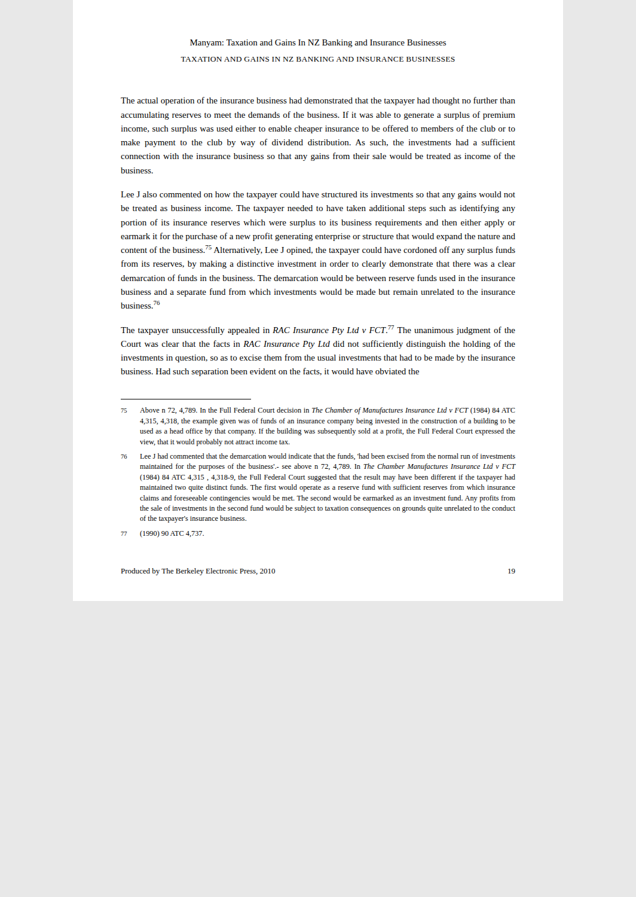Manyam: Taxation and Gains In NZ Banking and Insurance Businesses
TAXATION AND GAINS IN NZ BANKING AND INSURANCE BUSINESSES
The actual operation of the insurance business had demonstrated that the taxpayer had thought no further than accumulating reserves to meet the demands of the business. If it was able to generate a surplus of premium income, such surplus was used either to enable cheaper insurance to be offered to members of the club or to make payment to the club by way of dividend distribution. As such, the investments had a sufficient connection with the insurance business so that any gains from their sale would be treated as income of the business.
Lee J also commented on how the taxpayer could have structured its investments so that any gains would not be treated as business income. The taxpayer needed to have taken additional steps such as identifying any portion of its insurance reserves which were surplus to its business requirements and then either apply or earmark it for the purchase of a new profit generating enterprise or structure that would expand the nature and content of the business.75 Alternatively, Lee J opined, the taxpayer could have cordoned off any surplus funds from its reserves, by making a distinctive investment in order to clearly demonstrate that there was a clear demarcation of funds in the business. The demarcation would be between reserve funds used in the insurance business and a separate fund from which investments would be made but remain unrelated to the insurance business.76
The taxpayer unsuccessfully appealed in RAC Insurance Pty Ltd v FCT.77 The unanimous judgment of the Court was clear that the facts in RAC Insurance Pty Ltd did not sufficiently distinguish the holding of the investments in question, so as to excise them from the usual investments that had to be made by the insurance business. Had such separation been evident on the facts, it would have obviated the
75 Above n 72, 4,789. In the Full Federal Court decision in The Chamber of Manufactures Insurance Ltd v FCT (1984) 84 ATC 4,315, 4,318, the example given was of funds of an insurance company being invested in the construction of a building to be used as a head office by that company. If the building was subsequently sold at a profit, the Full Federal Court expressed the view, that it would probably not attract income tax.
76 Lee J had commented that the demarcation would indicate that the funds, 'had been excised from the normal run of investments maintained for the purposes of the business'.- see above n 72, 4,789. In The Chamber Manufactures Insurance Ltd v FCT (1984) 84 ATC 4,315 , 4,318-9, the Full Federal Court suggested that the result may have been different if the taxpayer had maintained two quite distinct funds. The first would operate as a reserve fund with sufficient reserves from which insurance claims and foreseeable contingencies would be met. The second would be earmarked as an investment fund. Any profits from the sale of investments in the second fund would be subject to taxation consequences on grounds quite unrelated to the conduct of the taxpayer's insurance business.
77 (1990) 90 ATC 4,737.
Produced by The Berkeley Electronic Press, 2010 19